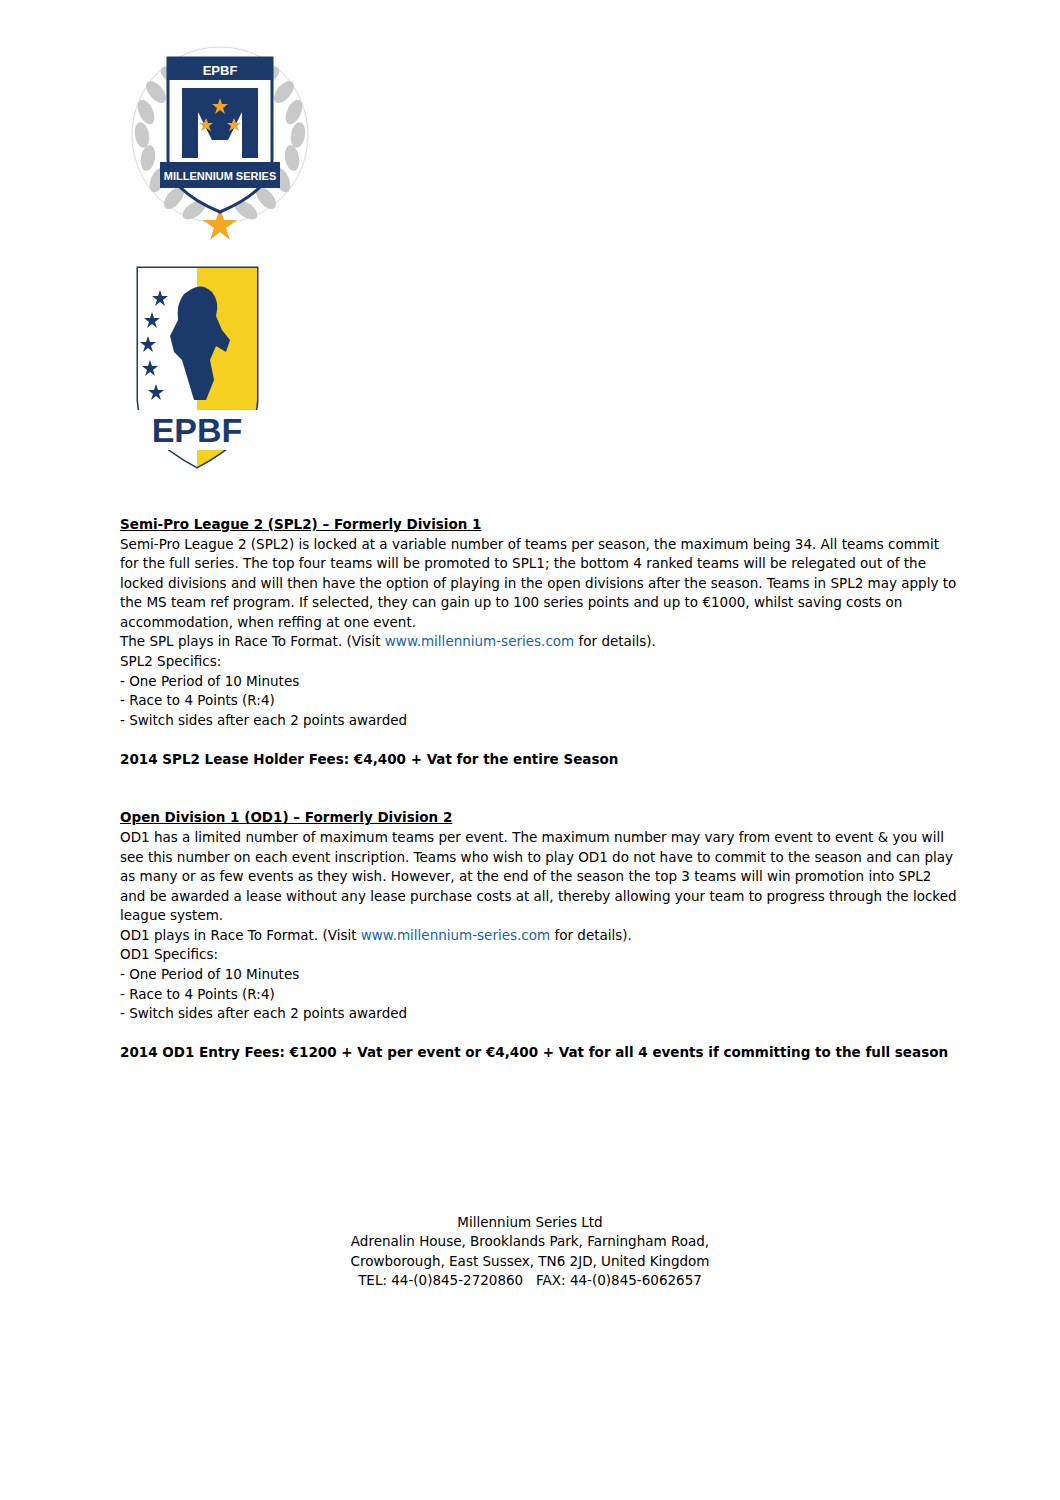EPBF MILLENNIUM SERIES
EPBF
Semi-Pro League 2 (SPL2) – Formerly Division 1
Semi-Pro League 2 (SPL2) is locked at a variable number of teams per season, the maximum being 34. All teams commit for the full series. The top four teams will be promoted to SPL1; the bottom 4 ranked teams will be relegated out of the locked divisions and will then have the option of playing in the open divisions after the season. Teams in SPL2 may apply to the MS team ref program. If selected, they can gain up to 100 series points and up to €1000, whilst saving costs on accommodation, when reffing at one event.
The SPL plays in Race To Format. (Visit www.millennium-series.com for details).
SPL2 Specifics:
- One Period of 10 Minutes
- Race to 4 Points (R:4)
- Switch sides after each 2 points awarded
2014 SPL2 Lease Holder Fees: €4,400 + Vat for the entire Season
Open Division 1 (OD1) – Formerly Division 2
OD1 has a limited number of maximum teams per event. The maximum number may vary from event to event & you will see this number on each event inscription. Teams who wish to play OD1 do not have to commit to the season and can play as many or as few events as they wish. However, at the end of the season the top 3 teams will win promotion into SPL2 and be awarded a lease without any lease purchase costs at all, thereby allowing your team to progress through the locked league system.
OD1 plays in Race To Format. (Visit www.millennium-series.com for details).
OD1 Specifics:
- One Period of 10 Minutes
- Race to 4 Points (R:4)
- Switch sides after each 2 points awarded
2014 OD1 Entry Fees: €1200 + Vat per event or €4,400 + Vat for all 4 events if committing to the full season
Millennium Series Ltd
Adrenalin House, Brooklands Park, Farningham Road,
Crowborough, East Sussex, TN6 2JD, United Kingdom
TEL: 44-(0)845-2720860 FAX: 44-(0)845-6062657